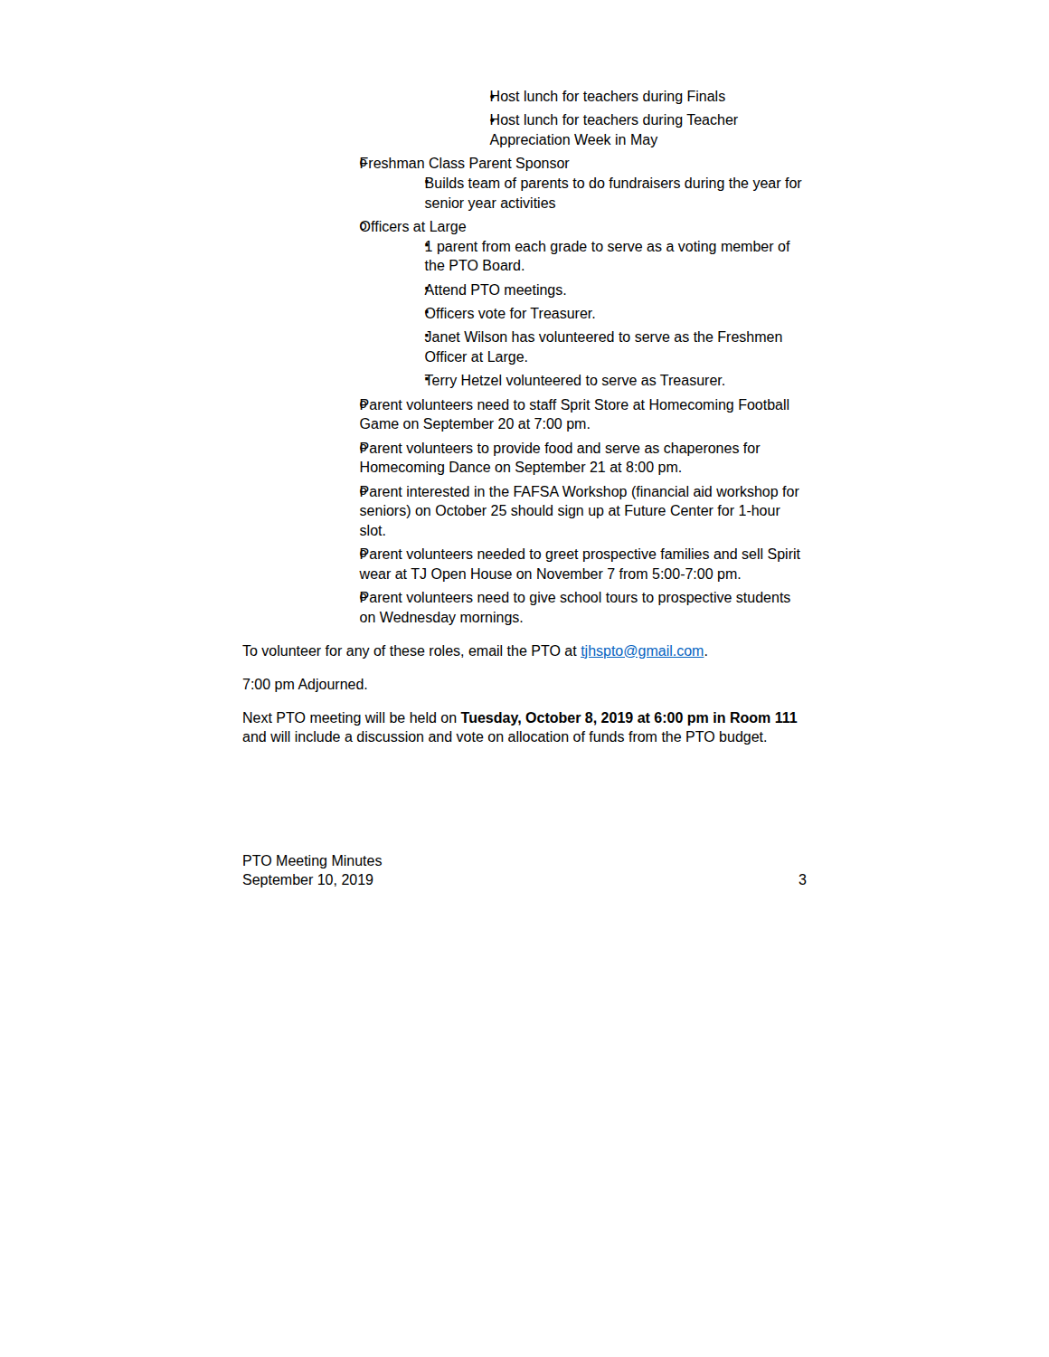Host lunch for teachers during Finals
Host lunch for teachers during Teacher Appreciation Week in May
Freshman Class Parent Sponsor
Builds team of parents to do fundraisers during the year for senior year activities
Officers at Large
1 parent from each grade to serve as a voting member of the PTO Board.
Attend PTO meetings.
Officers vote for Treasurer.
Janet Wilson has volunteered to serve as the Freshmen Officer at Large.
Terry Hetzel volunteered to serve as Treasurer.
Parent volunteers need to staff Sprit Store at Homecoming Football Game on September 20 at 7:00 pm.
Parent volunteers to provide food and serve as chaperones for Homecoming Dance on September 21 at 8:00 pm.
Parent interested in the FAFSA Workshop (financial aid workshop for seniors) on October 25 should sign up at Future Center for 1-hour slot.
Parent volunteers needed to greet prospective families and sell Spirit wear at TJ Open House on November 7 from 5:00-7:00 pm.
Parent volunteers need to give school tours to prospective students on Wednesday mornings.
To volunteer for any of these roles, email the PTO at tjhspto@gmail.com.
7:00 pm Adjourned.
Next PTO meeting will be held on Tuesday, October 8, 2019 at 6:00 pm in Room 111 and will include a discussion and vote on allocation of funds from the PTO budget.
PTO Meeting Minutes
September 10, 2019
3